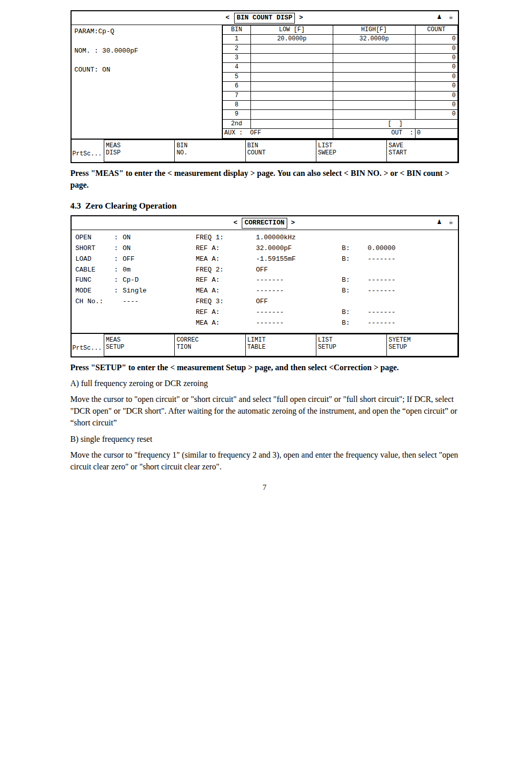< BIN COUNT DISP > ♟ ☕
PARAM:Cp-Q NOM. : 30.0000pF COUNT: ON
| BIN | LOW [F] | HIGH[F] | COUNT |
| --- | --- | --- | --- |
| 1 | 20.0000p | 32.0000p | 0 |
| 2 | | | 0 |
| 3 | | | 0 |
| 4 | | | 0 |
| 5 | | | 0 |
| 6 | | | 0 |
| 7 | | | 0 |
| 8 | | | 0 |
| 9 | | | 0 |
| 2nd | | [ ] |
| AUX : OFF | OUT : | 0 |
PrtSc...
MEAS
DISP
BIN
NO.
BIN
COUNT
LIST
SWEEP
SAVE
START
Press "MEAS" to enter the < measurement display > page. You can also select < BIN NO. > or < BIN count > page.
4.3 Zero Clearing Operation
< CORRECTION > ♟ ☕
| OPEN | : | ON | FREQ 1: | 1.00000kHz | | |
| SHORT | : | ON | REF A: | 32.0000pF | B: | 0.00000 |
| LOAD | : | OFF | MEA A: | -1.59155mF | B: | ------- |
| CABLE | : | 0m | FREQ 2: | OFF | | |
| FUNC | : | Cp-D | REF A: | ------- | B: | ------- |
| MODE | : | Single | MEA A: | ------- | B: | ------- |
| CH No.: | | ---- | FREQ 3: | OFF | | |
| | | | REF A: | ------- | B: | ------- |
| | | | MEA A: | ------- | B: | ------- |
PrtSc...
MEAS
SETUP
CORREC
TION
LIMIT
TABLE
LIST
SETUP
SYETEM
SETUP
Press "SETUP" to enter the < measurement Setup > page, and then select <Correction > page.
A) full frequency zeroing or DCR zeroing
Move the cursor to "open circuit" or "short circuit" and select "full open circuit" or "full short circuit"; If DCR, select "DCR open" or "DCR short". After waiting for the automatic zeroing of the instrument, and open the “open circuit” or “short circuit”
B) single frequency reset
Move the cursor to "frequency 1" (similar to frequency 2 and 3), open and enter the frequency value, then select "open circuit clear zero" or "short circuit clear zero".
7